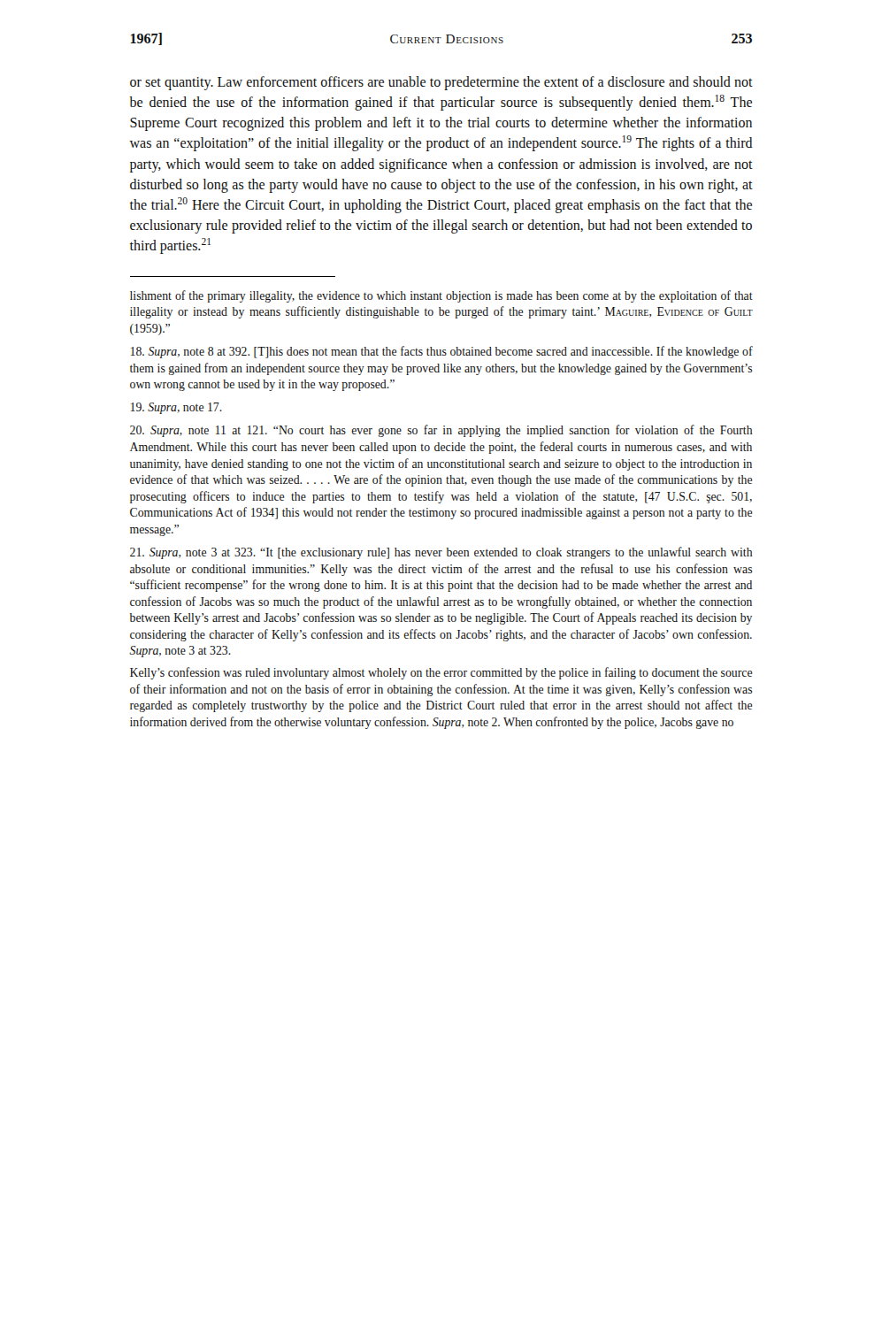1967] Current Decisions 253
or set quantity. Law enforcement officers are unable to predetermine the extent of a disclosure and should not be denied the use of the information gained if that particular source is subsequently denied them.18 The Supreme Court recognized this problem and left it to the trial courts to determine whether the information was an “exploitation” of the initial illegality or the product of an independent source.19 The rights of a third party, which would seem to take on added significance when a confession or admission is involved, are not disturbed so long as the party would have no cause to object to the use of the confession, in his own right, at the trial.20 Here the Circuit Court, in upholding the District Court, placed great emphasis on the fact that the exclusionary rule provided relief to the victim of the illegal search or detention, but had not been extended to third parties.21
lishment of the primary illegality, the evidence to which instant objection is made has been come at by the exploitation of that illegality or instead by means sufficiently distinguishable to be purged of the primary taint.’ Maguire, Evidence of Guilt (1959).”
18. Supra, note 8 at 392. [T]his does not mean that the facts thus obtained become sacred and inaccessible. If the knowledge of them is gained from an independent source they may be proved like any others, but the knowledge gained by the Government’s own wrong cannot be used by it in the way proposed.”
19. Supra, note 17.
20. Supra, note 11 at 121. “No court has ever gone so far in applying the implied sanction for violation of the Fourth Amendment. While this court has never been called upon to decide the point, the federal courts in numerous cases, and with unanimity, have denied standing to one not the victim of an unconstitutional search and seizure to object to the introduction in evidence of that which was seized. . . . . We are of the opinion that, even though the use made of the communications by the prosecuting officers to induce the parties to them to testify was held a violation of the statute, [47 U.S.C. şec. 501, Communications Act of 1934] this would not render the testimony so procured inadmissible against a person not a party to the message.”
21. Supra, note 3 at 323. “It [the exclusionary rule] has never been extended to cloak strangers to the unlawful search with absolute or conditional immunities.” Kelly was the direct victim of the arrest and the refusal to use his confession was “sufficient recompense” for the wrong done to him. It is at this point that the decision had to be made whether the arrest and confession of Jacobs was so much the product of the unlawful arrest as to be wrongfully obtained, or whether the connection between Kelly’s arrest and Jacobs’ confession was so slender as to be negligible. The Court of Appeals reached its decision by considering the character of Kelly’s confession and its effects on Jacobs’ rights, and the character of Jacobs’ own confession. Supra, note 3 at 323.
Kelly’s confession was ruled involuntary almost wholely on the error committed by the police in failing to document the source of their information and not on the basis of error in obtaining the confession. At the time it was given, Kelly’s confession was regarded as completely trustworthy by the police and the District Court ruled that error in the arrest should not affect the information derived from the otherwise voluntary confession. Supra, note 2. When confronted by the police, Jacobs gave no